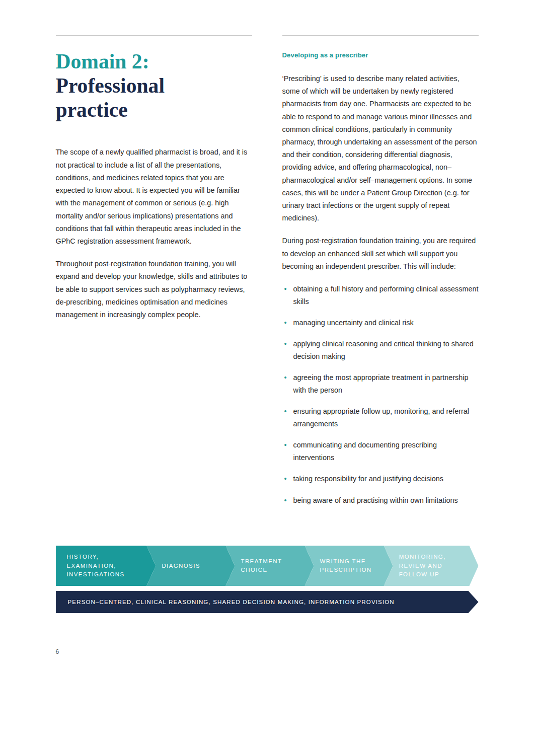Domain 2: Professional practice
The scope of a newly qualified pharmacist is broad, and it is not practical to include a list of all the presentations, conditions, and medicines related topics that you are expected to know about. It is expected you will be familiar with the management of common or serious (e.g. high mortality and/or serious implications) presentations and conditions that fall within therapeutic areas included in the GPhC registration assessment framework.
Throughout post-registration foundation training, you will expand and develop your knowledge, skills and attributes to be able to support services such as polypharmacy reviews, de-prescribing, medicines optimisation and medicines management in increasingly complex people.
Developing as a prescriber
‘Prescribing’ is used to describe many related activities, some of which will be undertaken by newly registered pharmacists from day one. Pharmacists are expected to be able to respond to and manage various minor illnesses and common clinical conditions, particularly in community pharmacy, through undertaking an assessment of the person and their condition, considering differential diagnosis, providing advice, and offering pharmacological, non–pharmacological and/or self–management options. In some cases, this will be under a Patient Group Direction (e.g. for urinary tract infections or the urgent supply of repeat medicines).
During post-registration foundation training, you are required to develop an enhanced skill set which will support you becoming an independent prescriber. This will include:
obtaining a full history and performing clinical assessment skills
managing uncertainty and clinical risk
applying clinical reasoning and critical thinking to shared decision making
agreeing the most appropriate treatment in partnership with the person
ensuring appropriate follow up, monitoring, and referral arrangements
communicating and documenting prescribing interventions
taking responsibility for and justifying decisions
being aware of and practising within own limitations
HISTORY,
EXAMINATION,
INVESTIGATIONS
DIAGNOSIS
TREATMENT
CHOICE
WRITING THE
PRESCRIPTION
MONITORING,
REVIEW AND
FOLLOW UP
PERSON–CENTRED, CLINICAL REASONING, SHARED DECISION MAKING, INFORMATION PROVISION
6